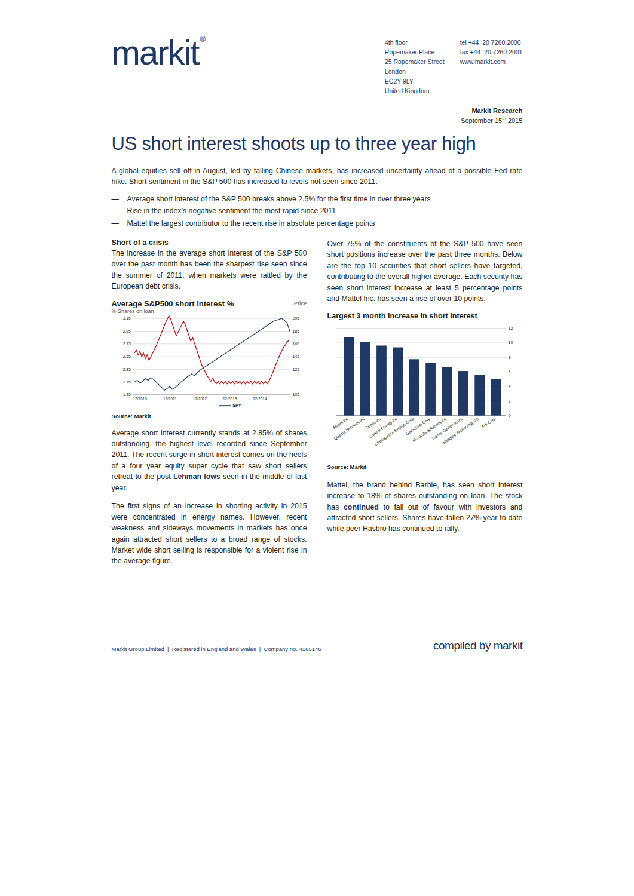markit®
4th floor
Ropemaker Place
25 Ropemaker Street
London
EC2Y 9LY
United Kingdom
tel +44 20 7260 2000
fax +44 20 7260 2001
www.markit.com
Markit Research September 15th 2015
US short interest shoots up to three year high
A global equities sell off in August, led by falling Chinese markets, has increased uncertainty ahead of a possible Fed rate hike. Short sentiment in the S&P 500 has increased to levels not seen since 2011.
Average short interest of the S&P 500 breaks above 2.5% for the first time in over three years
Rise in the index’s negative sentiment the most rapid since 2011
Mattel the largest contributor to the recent rise in absolute percentage points
Short of a crisis
The increase in the average short interest of the S&P 500 over the past month has been the sharpest rise seen since the summer of 2011, when markets were rattled by the European debt crisis.
Average S&P500 short interest %
% Shares on loan
Price
3.15 2.95 2.75 2.55 2.35 2.15 1.95 205 185 165 145 125 105 12/2010 12/2011 12/2012 12/2013 12/2014 SPY
Source: Markit
Average short interest currently stands at 2.85% of shares outstanding, the highest level recorded since September 2011. The recent surge in short interest comes on the heels of a four year equity super cycle that saw short sellers retreat to the post Lehman lows seen in the middle of last year.
The first signs of an increase in shorting activity in 2015 were concentrated in energy names. However, recent weakness and sideways movements in markets has once again attracted short sellers to a broad range of stocks. Market wide short selling is responsible for a violent rise in the average figure.
Over 75% of the constituents of the S&P 500 have seen short positions increase over the past three months. Below are the top 10 securities that short sellers have targeted, contributing to the overall higher average. Each security has seen short interest increase at least 5 percentage points and Mattel Inc. has seen a rise of over 10 points.
Largest 3 month increase in short interest
12 10 8 6 4 2 0 Mattel Inc Quanta Services Inc Tegna Inc Consol Energy Inc Chesapeake Energy Corp Gamestop Corp Motorola Solutions Inc Harley-Davidson Inc Seagate Technology Plc Adt Corp
Source: Markit
Mattel, the brand behind Barbie, has seen short interest increase to 18% of shares outstanding on loan. The stock has continued to fall out of favour with investors and attracted short sellers. Shares have fallen 27% year to date while peer Hasbro has continued to rally.
Markit Group Limited | Registered in England and Wales | Company no. 4185146
compiled by markit